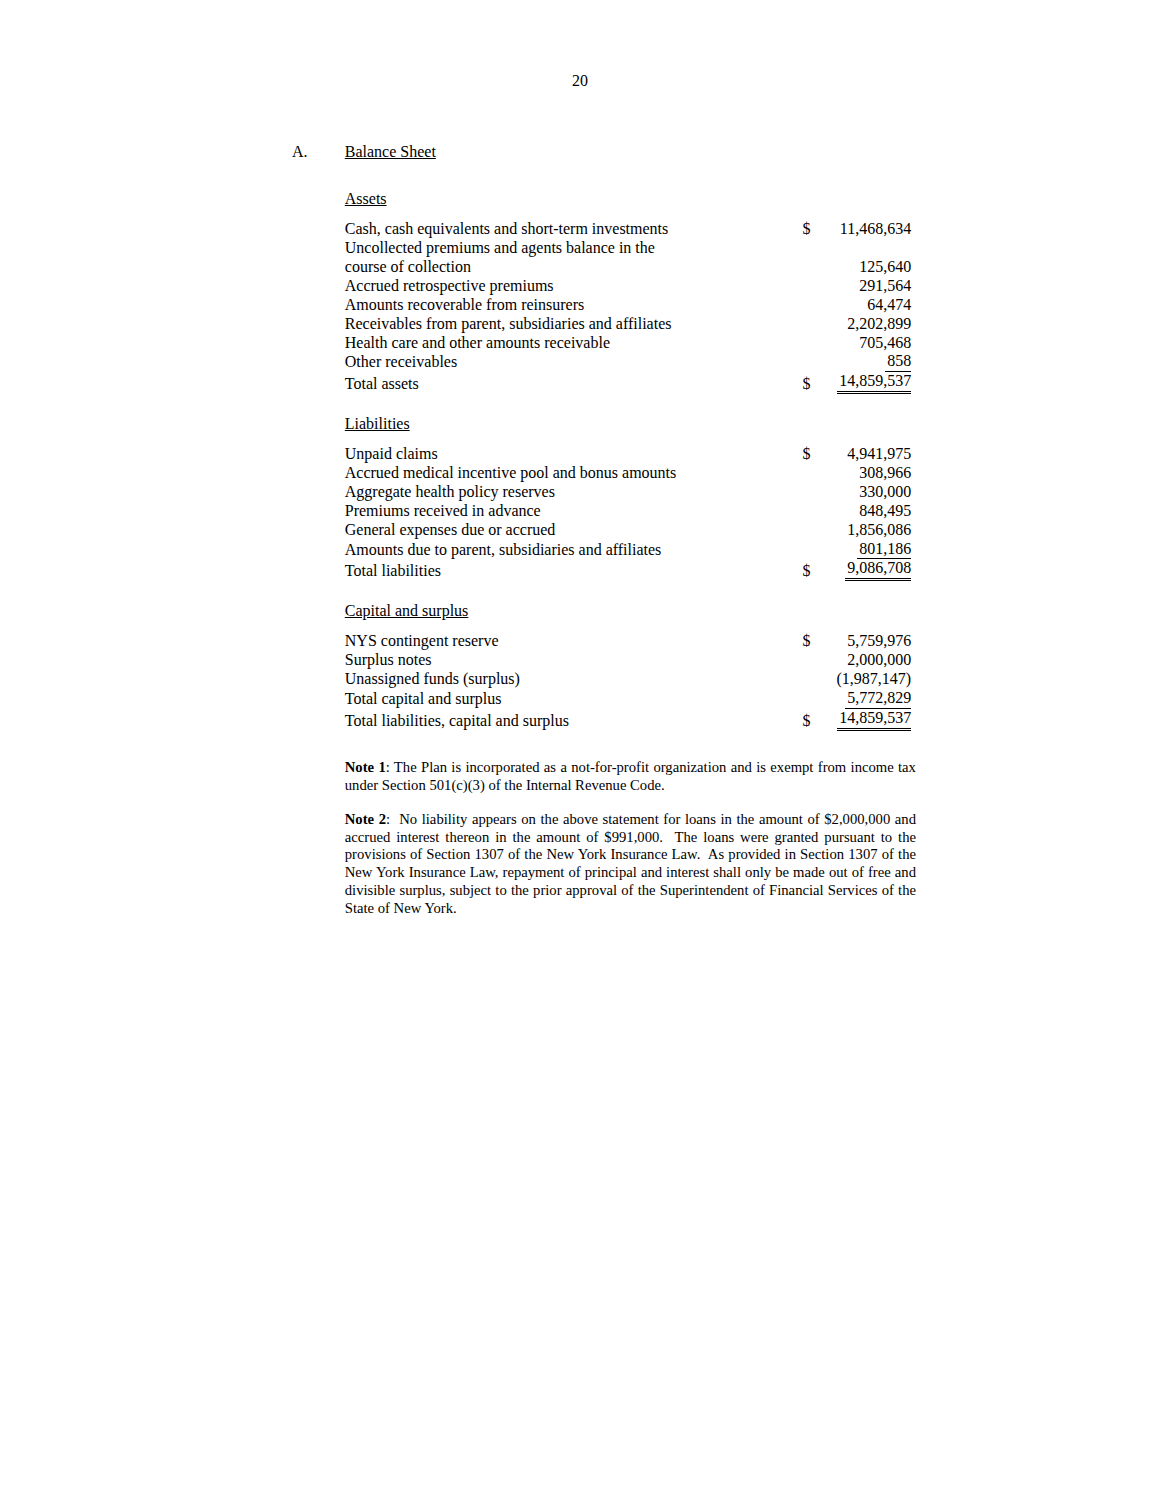20
A. Balance Sheet
Assets
| Cash, cash equivalents and short-term investments | $ | 11,468,634 |
| Uncollected premiums and agents balance in the | | |
| course of collection | | 125,640 |
| Accrued retrospective premiums | | 291,564 |
| Amounts recoverable from reinsurers | | 64,474 |
| Receivables from parent, subsidiaries and affiliates | | 2,202,899 |
| Health care and other amounts receivable | | 705,468 |
| Other receivables | | 858 |
| Total assets | $ | 14,859,537 |
Liabilities
| Unpaid claims | $ | 4,941,975 |
| Accrued medical incentive pool and bonus amounts | | 308,966 |
| Aggregate health policy reserves | | 330,000 |
| Premiums received in advance | | 848,495 |
| General expenses due or accrued | | 1,856,086 |
| Amounts due to parent, subsidiaries and affiliates | | 801,186 |
| Total liabilities | $ | 9,086,708 |
Capital and surplus
| NYS contingent reserve | $ | 5,759,976 |
| Surplus notes | | 2,000,000 |
| Unassigned funds (surplus) | | (1,987,147) |
| Total capital and surplus | | 5,772,829 |
| Total liabilities, capital and surplus | $ | 14,859,537 |
Note 1: The Plan is incorporated as a not-for-profit organization and is exempt from income tax under Section 501(c)(3) of the Internal Revenue Code.
Note 2: No liability appears on the above statement for loans in the amount of $2,000,000 and accrued interest thereon in the amount of $991,000. The loans were granted pursuant to the provisions of Section 1307 of the New York Insurance Law. As provided in Section 1307 of the New York Insurance Law, repayment of principal and interest shall only be made out of free and divisible surplus, subject to the prior approval of the Superintendent of Financial Services of the State of New York.